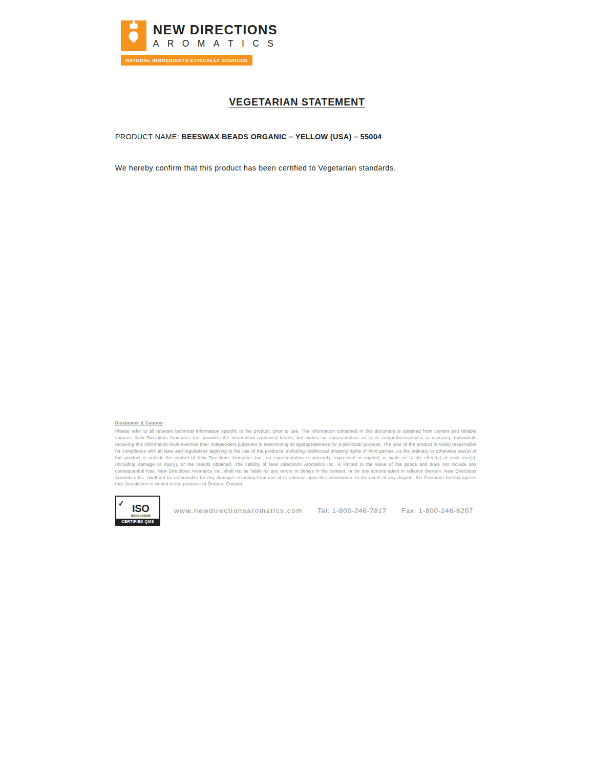NEW DIRECTIONS
A R O M A T I C S
NATURAL INGREDIENTS ETHICALLY SOURCED
VEGETARIAN STATEMENT
PRODUCT NAME: BEESWAX BEADS ORGANIC – YELLOW (USA) – 55004
We hereby confirm that this product has been certified to Vegetarian standards.
Disclaimer & Caution Please refer to all relevant technical information specific to the product, prior to use. The information contained in this document is obtained from current and reliable sources. New Directions Aromatics Inc. provides the information contained herein, but makes no representation as to its comprehensiveness or accuracy. Individuals receiving this information must exercise their independent judgment in determining its appropriateness for a particular purpose. The user of the product is solely responsible for compliance with all laws and regulations applying to the use of the products, including intellectual property rights of third parties. As the ordinary or otherwise use(s) of this product is outside the control of New Directions Aromatics Inc., no representation or warranty, expressed or implied, is made as to the effect(s) of such use(s), (including damage or injury), or the results obtained. The liability of New Directions Aromatics Inc. is limited to the value of the goods and does not include any consequential loss. New Directions Aromatics Inc. shall not be liable for any errors or delays in the content, or for any actions taken in reliance thereon. New Directions Aromatics Inc. shall not be responsible for any damages resulting from use of or reliance upon this information. In the event of any dispute, the Customer hereby agrees that Jurisdiction is limited to the province of Ontario, Canada.
✓ ISO 9001:2015 CERTIFIED QMS
www.newdirectionsaromatics.com Tel: 1-800-246-7817 Fax: 1-800-246-8207